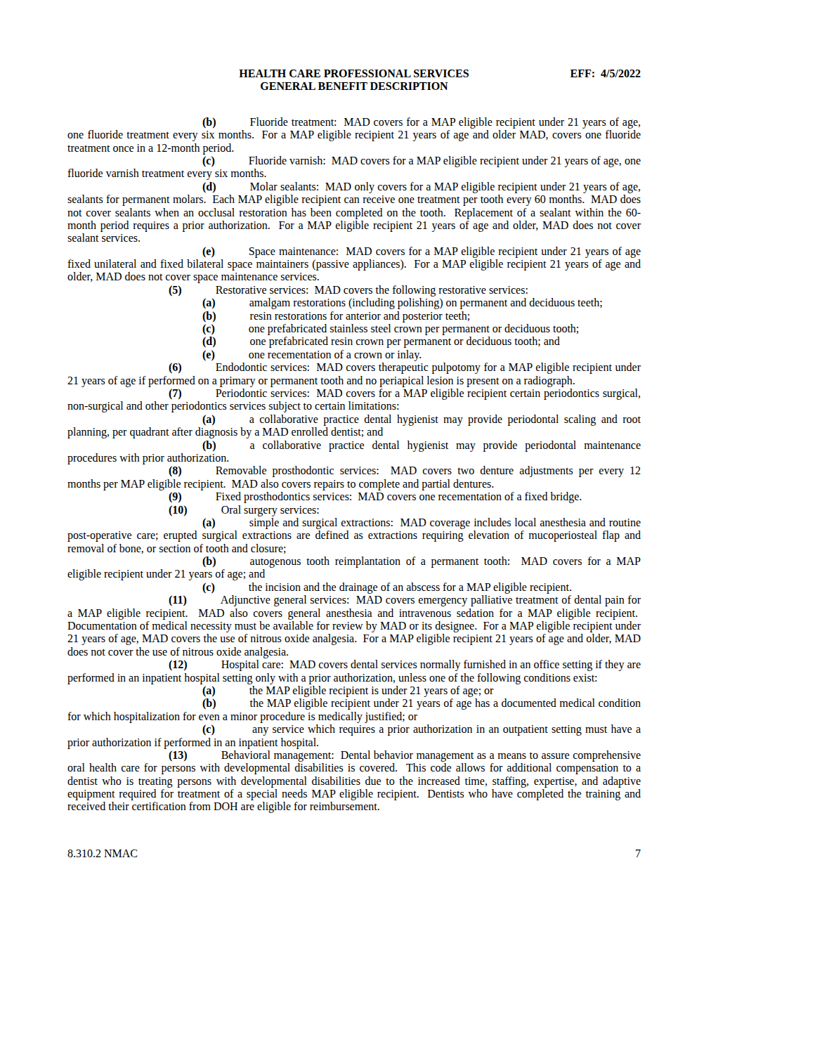HEALTH CARE PROFESSIONAL SERVICES GENERAL BENEFIT DESCRIPTION EFF: 4/5/2022
(b) Fluoride treatment: MAD covers for a MAP eligible recipient under 21 years of age, one fluoride treatment every six months. For a MAP eligible recipient 21 years of age and older MAD, covers one fluoride treatment once in a 12-month period.
(c) Fluoride varnish: MAD covers for a MAP eligible recipient under 21 years of age, one fluoride varnish treatment every six months.
(d) Molar sealants: MAD only covers for a MAP eligible recipient under 21 years of age, sealants for permanent molars. Each MAP eligible recipient can receive one treatment per tooth every 60 months. MAD does not cover sealants when an occlusal restoration has been completed on the tooth. Replacement of a sealant within the 60-month period requires a prior authorization. For a MAP eligible recipient 21 years of age and older, MAD does not cover sealant services.
(e) Space maintenance: MAD covers for a MAP eligible recipient under 21 years of age fixed unilateral and fixed bilateral space maintainers (passive appliances). For a MAP eligible recipient 21 years of age and older, MAD does not cover space maintenance services.
(5) Restorative services: MAD covers the following restorative services:
(a) amalgam restorations (including polishing) on permanent and deciduous teeth;
(b) resin restorations for anterior and posterior teeth;
(c) one prefabricated stainless steel crown per permanent or deciduous tooth;
(d) one prefabricated resin crown per permanent or deciduous tooth; and
(e) one recementation of a crown or inlay.
(6) Endodontic services: MAD covers therapeutic pulpotomy for a MAP eligible recipient under 21 years of age if performed on a primary or permanent tooth and no periapical lesion is present on a radiograph.
(7) Periodontic services: MAD covers for a MAP eligible recipient certain periodontics surgical, non-surgical and other periodontics services subject to certain limitations:
(a) a collaborative practice dental hygienist may provide periodontal scaling and root planning, per quadrant after diagnosis by a MAD enrolled dentist; and
(b) a collaborative practice dental hygienist may provide periodontal maintenance procedures with prior authorization.
(8) Removable prosthodontic services: MAD covers two denture adjustments per every 12 months per MAP eligible recipient. MAD also covers repairs to complete and partial dentures.
(9) Fixed prosthodontics services: MAD covers one recementation of a fixed bridge.
(10) Oral surgery services:
(a) simple and surgical extractions: MAD coverage includes local anesthesia and routine post-operative care; erupted surgical extractions are defined as extractions requiring elevation of mucoperiosteal flap and removal of bone, or section of tooth and closure;
(b) autogenous tooth reimplantation of a permanent tooth: MAD covers for a MAP eligible recipient under 21 years of age; and
(c) the incision and the drainage of an abscess for a MAP eligible recipient.
(11) Adjunctive general services: MAD covers emergency palliative treatment of dental pain for a MAP eligible recipient. MAD also covers general anesthesia and intravenous sedation for a MAP eligible recipient. Documentation of medical necessity must be available for review by MAD or its designee. For a MAP eligible recipient under 21 years of age, MAD covers the use of nitrous oxide analgesia. For a MAP eligible recipient 21 years of age and older, MAD does not cover the use of nitrous oxide analgesia.
(12) Hospital care: MAD covers dental services normally furnished in an office setting if they are performed in an inpatient hospital setting only with a prior authorization, unless one of the following conditions exist:
(a) the MAP eligible recipient is under 21 years of age; or
(b) the MAP eligible recipient under 21 years of age has a documented medical condition for which hospitalization for even a minor procedure is medically justified; or
(c) any service which requires a prior authorization in an outpatient setting must have a prior authorization if performed in an inpatient hospital.
(13) Behavioral management: Dental behavior management as a means to assure comprehensive oral health care for persons with developmental disabilities is covered. This code allows for additional compensation to a dentist who is treating persons with developmental disabilities due to the increased time, staffing, expertise, and adaptive equipment required for treatment of a special needs MAP eligible recipient. Dentists who have completed the training and received their certification from DOH are eligible for reimbursement.
8.310.2 NMAC 7